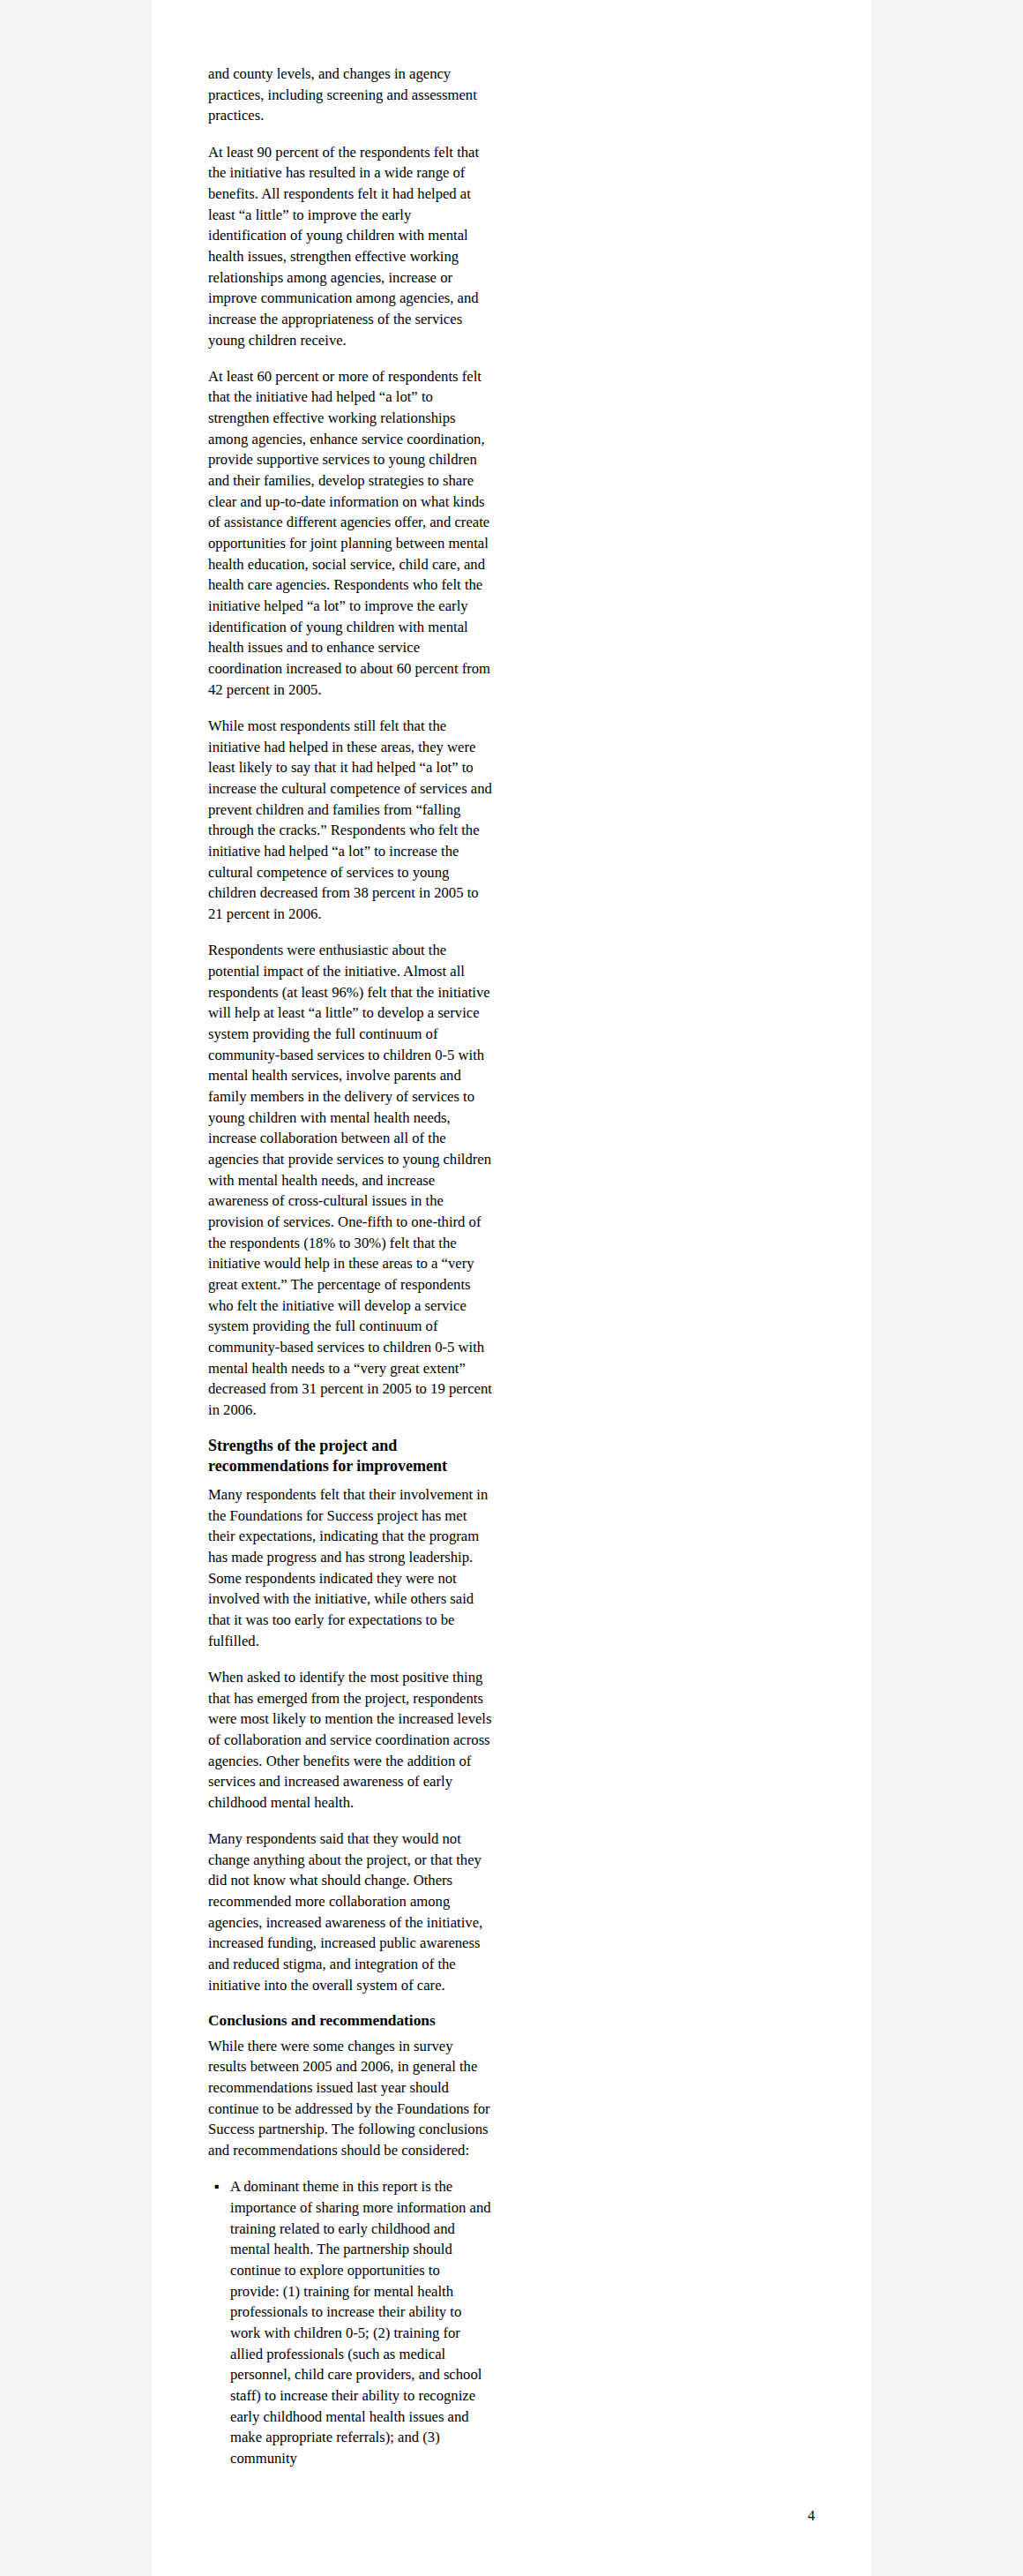and county levels, and changes in agency practices, including screening and assessment practices.
At least 90 percent of the respondents felt that the initiative has resulted in a wide range of benefits. All respondents felt it had helped at least “a little” to improve the early identification of young children with mental health issues, strengthen effective working relationships among agencies, increase or improve communication among agencies, and increase the appropriateness of the services young children receive.
At least 60 percent or more of respondents felt that the initiative had helped “a lot” to strengthen effective working relationships among agencies, enhance service coordination, provide supportive services to young children and their families, develop strategies to share clear and up-to-date information on what kinds of assistance different agencies offer, and create opportunities for joint planning between mental health education, social service, child care, and health care agencies. Respondents who felt the initiative helped “a lot” to improve the early identification of young children with mental health issues and to enhance service coordination increased to about 60 percent from 42 percent in 2005.
While most respondents still felt that the initiative had helped in these areas, they were least likely to say that it had helped “a lot” to increase the cultural competence of services and prevent children and families from “falling through the cracks.” Respondents who felt the initiative had helped “a lot” to increase the cultural competence of services to young children decreased from 38 percent in 2005 to 21 percent in 2006.
Respondents were enthusiastic about the potential impact of the initiative. Almost all respondents (at least 96%) felt that the initiative will help at least “a little” to develop a service system providing the full continuum of community-based services to children 0-5 with mental health services, involve parents and family members in the delivery of services to young children with mental health needs, increase collaboration between all of the agencies that provide services to young children with mental health needs, and increase awareness of cross-cultural issues in the provision of services. One-fifth to one-third of the respondents (18% to 30%) felt that the initiative would help in these areas to a “very great extent.” The percentage of respondents who felt the initiative will develop a service system providing the full continuum of community-based services to children 0-5 with mental health needs to a “very great extent” decreased from 31 percent in 2005 to 19 percent in 2006.
Strengths of the project and recommendations for improvement
Many respondents felt that their involvement in the Foundations for Success project has met their expectations, indicating that the program has made progress and has strong leadership. Some respondents indicated they were not involved with the initiative, while others said that it was too early for expectations to be fulfilled.
When asked to identify the most positive thing that has emerged from the project, respondents were most likely to mention the increased levels of collaboration and service coordination across agencies. Other benefits were the addition of services and increased awareness of early childhood mental health.
Many respondents said that they would not change anything about the project, or that they did not know what should change. Others recommended more collaboration among agencies, increased awareness of the initiative, increased funding, increased public awareness and reduced stigma, and integration of the initiative into the overall system of care.
Conclusions and recommendations
While there were some changes in survey results between 2005 and 2006, in general the recommendations issued last year should continue to be addressed by the Foundations for Success partnership. The following conclusions and recommendations should be considered:
A dominant theme in this report is the importance of sharing more information and training related to early childhood and mental health. The partnership should continue to explore opportunities to provide: (1) training for mental health professionals to increase their ability to work with children 0-5; (2) training for allied professionals (such as medical personnel, child care providers, and school staff) to increase their ability to recognize early childhood mental health issues and make appropriate referrals); and (3) community
4